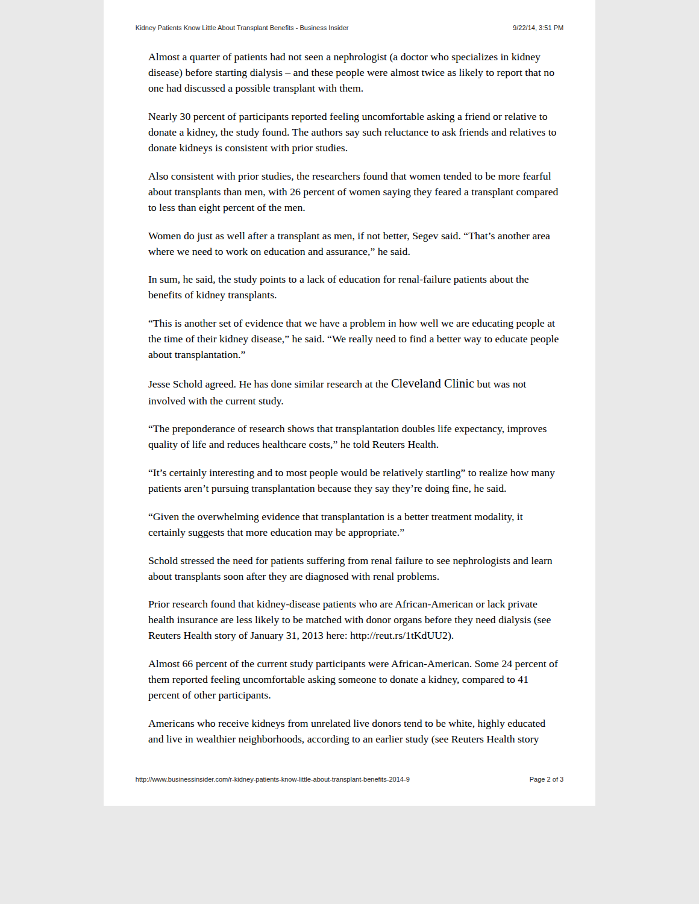Kidney Patients Know Little About Transplant Benefits - Business Insider 9/22/14, 3:51 PM
Almost a quarter of patients had not seen a nephrologist (a doctor who specializes in kidney disease) before starting dialysis – and these people were almost twice as likely to report that no one had discussed a possible transplant with them.
Nearly 30 percent of participants reported feeling uncomfortable asking a friend or relative to donate a kidney, the study found. The authors say such reluctance to ask friends and relatives to donate kidneys is consistent with prior studies.
Also consistent with prior studies, the researchers found that women tended to be more fearful about transplants than men, with 26 percent of women saying they feared a transplant compared to less than eight percent of the men.
Women do just as well after a transplant as men, if not better, Segev said. “That’s another area where we need to work on education and assurance,” he said.
In sum, he said, the study points to a lack of education for renal-failure patients about the benefits of kidney transplants.
“This is another set of evidence that we have a problem in how well we are educating people at the time of their kidney disease,” he said. “We really need to find a better way to educate people about transplantation.”
Jesse Schold agreed. He has done similar research at the Cleveland Clinic but was not involved with the current study.
“The preponderance of research shows that transplantation doubles life expectancy, improves quality of life and reduces healthcare costs,” he told Reuters Health.
“It’s certainly interesting and to most people would be relatively startling” to realize how many patients aren’t pursuing transplantation because they say they’re doing fine, he said.
“Given the overwhelming evidence that transplantation is a better treatment modality, it certainly suggests that more education may be appropriate.”
Schold stressed the need for patients suffering from renal failure to see nephrologists and learn about transplants soon after they are diagnosed with renal problems.
Prior research found that kidney-disease patients who are African-American or lack private health insurance are less likely to be matched with donor organs before they need dialysis (see Reuters Health story of January 31, 2013 here: http://reut.rs/1tKdUU2).
Almost 66 percent of the current study participants were African-American. Some 24 percent of them reported feeling uncomfortable asking someone to donate a kidney, compared to 41 percent of other participants.
Americans who receive kidneys from unrelated live donors tend to be white, highly educated and live in wealthier neighborhoods, according to an earlier study (see Reuters Health story
http://www.businessinsider.com/r-kidney-patients-know-little-about-transplant-benefits-2014-9 Page 2 of 3